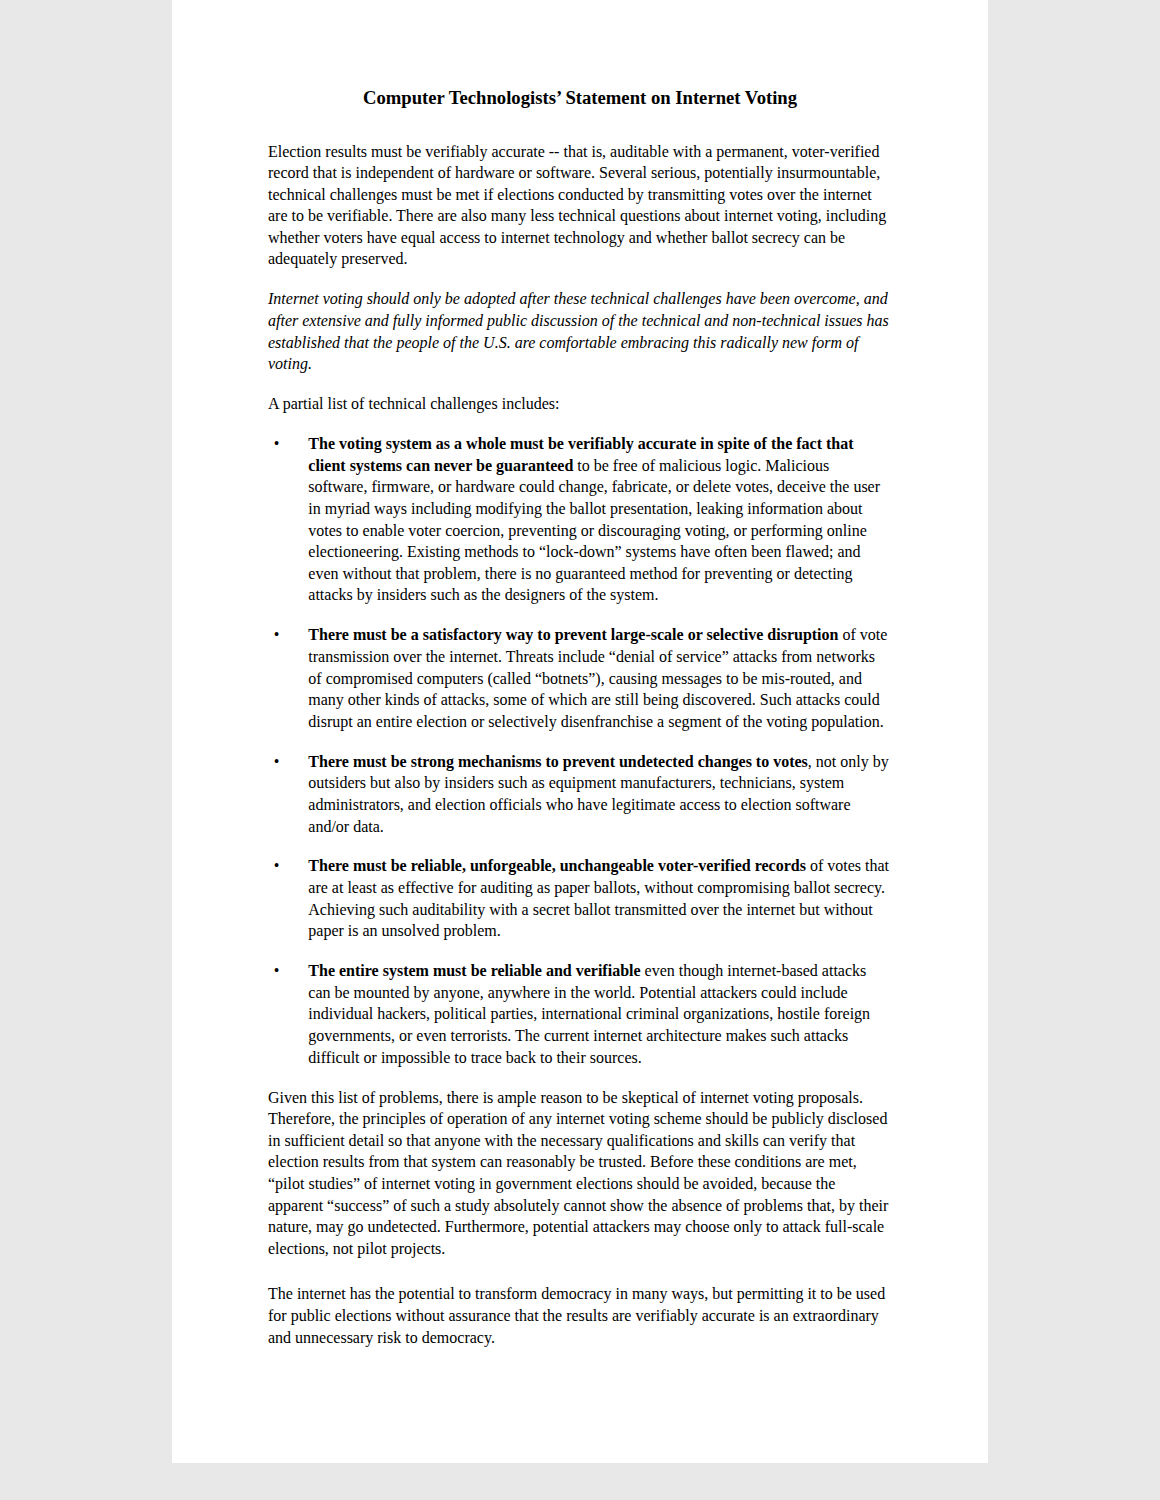Computer Technologists’ Statement on Internet Voting
Election results must be verifiably accurate -- that is, auditable with a permanent, voter-verified record that is independent of hardware or software. Several serious, potentially insurmountable, technical challenges must be met if elections conducted by transmitting votes over the internet are to be verifiable. There are also many less technical questions about internet voting, including whether voters have equal access to internet technology and whether ballot secrecy can be adequately preserved.
Internet voting should only be adopted after these technical challenges have been overcome, and after extensive and fully informed public discussion of the technical and non-technical issues has established that the people of the U.S. are comfortable embracing this radically new form of voting.
A partial list of technical challenges includes:
The voting system as a whole must be verifiably accurate in spite of the fact that client systems can never be guaranteed to be free of malicious logic. Malicious software, firmware, or hardware could change, fabricate, or delete votes, deceive the user in myriad ways including modifying the ballot presentation, leaking information about votes to enable voter coercion, preventing or discouraging voting, or performing online electioneering. Existing methods to “lock-down” systems have often been flawed; and even without that problem, there is no guaranteed method for preventing or detecting attacks by insiders such as the designers of the system.
There must be a satisfactory way to prevent large-scale or selective disruption of vote transmission over the internet. Threats include “denial of service” attacks from networks of compromised computers (called “botnets”), causing messages to be mis-routed, and many other kinds of attacks, some of which are still being discovered. Such attacks could disrupt an entire election or selectively disenfranchise a segment of the voting population.
There must be strong mechanisms to prevent undetected changes to votes, not only by outsiders but also by insiders such as equipment manufacturers, technicians, system administrators, and election officials who have legitimate access to election software and/or data.
There must be reliable, unforgeable, unchangeable voter-verified records of votes that are at least as effective for auditing as paper ballots, without compromising ballot secrecy. Achieving such auditability with a secret ballot transmitted over the internet but without paper is an unsolved problem.
The entire system must be reliable and verifiable even though internet-based attacks can be mounted by anyone, anywhere in the world. Potential attackers could include individual hackers, political parties, international criminal organizations, hostile foreign governments, or even terrorists. The current internet architecture makes such attacks difficult or impossible to trace back to their sources.
Given this list of problems, there is ample reason to be skeptical of internet voting proposals. Therefore, the principles of operation of any internet voting scheme should be publicly disclosed in sufficient detail so that anyone with the necessary qualifications and skills can verify that election results from that system can reasonably be trusted. Before these conditions are met, “pilot studies” of internet voting in government elections should be avoided, because the apparent “success” of such a study absolutely cannot show the absence of problems that, by their nature, may go undetected. Furthermore, potential attackers may choose only to attack full-scale elections, not pilot projects.
The internet has the potential to transform democracy in many ways, but permitting it to be used for public elections without assurance that the results are verifiably accurate is an extraordinary and unnecessary risk to democracy.